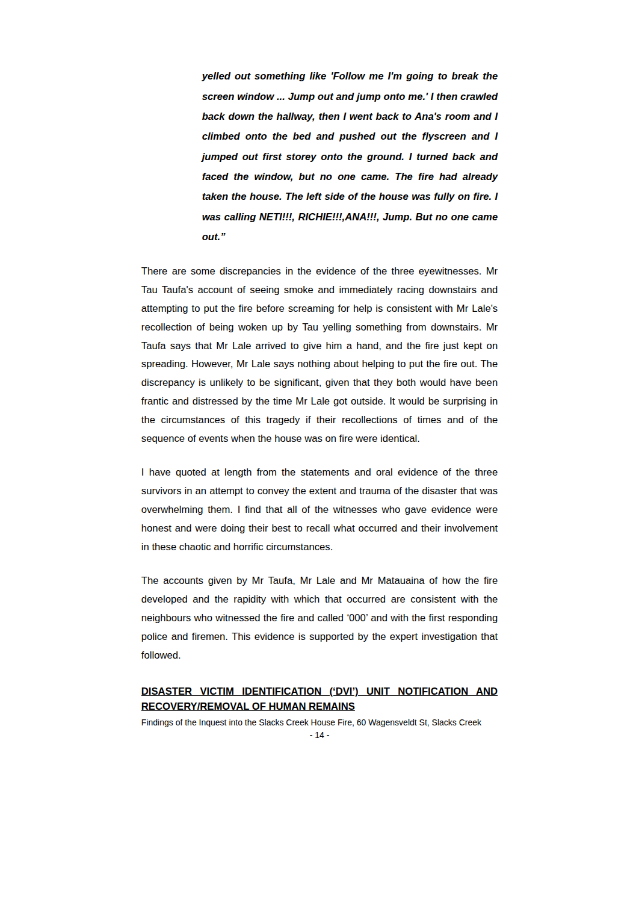yelled out something like 'Follow me I'm going to break the screen window ... Jump out and jump onto me.' I then crawled back down the hallway, then I went back to Ana's room and I climbed onto the bed and pushed out the flyscreen and I jumped out first storey onto the ground. I turned back and faced the window, but no one came. The fire had already taken the house. The left side of the house was fully on fire. I was calling NETI!!!, RICHIE!!!,ANA!!!, Jump. But no one came out.”
There are some discrepancies in the evidence of the three eyewitnesses. Mr Tau Taufa's account of seeing smoke and immediately racing downstairs and attempting to put the fire before screaming for help is consistent with Mr Lale's recollection of being woken up by Tau yelling something from downstairs. Mr Taufa says that Mr Lale arrived to give him a hand, and the fire just kept on spreading. However, Mr Lale says nothing about helping to put the fire out. The discrepancy is unlikely to be significant, given that they both would have been frantic and distressed by the time Mr Lale got outside. It would be surprising in the circumstances of this tragedy if their recollections of times and of the sequence of events when the house was on fire were identical.
I have quoted at length from the statements and oral evidence of the three survivors in an attempt to convey the extent and trauma of the disaster that was overwhelming them. I find that all of the witnesses who gave evidence were honest and were doing their best to recall what occurred and their involvement in these chaotic and horrific circumstances.
The accounts given by Mr Taufa, Mr Lale and Mr Matauaina of how the fire developed and the rapidity with which that occurred are consistent with the neighbours who witnessed the fire and called ‘000’ and with the first responding police and firemen. This evidence is supported by the expert investigation that followed.
DISASTER VICTIM IDENTIFICATION (‘DVI’) UNIT NOTIFICATION AND RECOVERY/REMOVAL OF HUMAN REMAINS
Findings of the Inquest into the Slacks Creek House Fire, 60 Wagensveldt St, Slacks Creek - 14 -